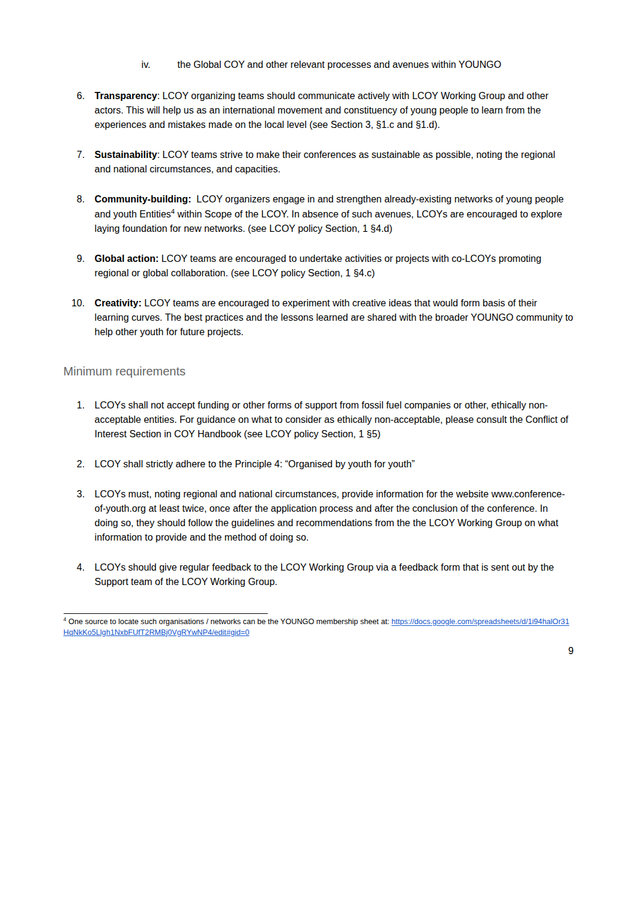iv.
the Global COY and other relevant processes and avenues within YOUNGO
Transparency: LCOY organizing teams should communicate actively with LCOY Working Group and other actors. This will help us as an international movement and constituency of young people to learn from the experiences and mistakes made on the local level (see Section 3, §1.c and §1.d).
Sustainability: LCOY teams strive to make their conferences as sustainable as possible, noting the regional and national circumstances, and capacities.
Community-building: LCOY organizers engage in and strengthen already-existing networks of young people and youth Entities4 within Scope of the LCOY. In absence of such avenues, LCOYs are encouraged to explore laying foundation for new networks. (see LCOY policy Section, 1 §4.d)
Global action: LCOY teams are encouraged to undertake activities or projects with co-LCOYs promoting regional or global collaboration. (see LCOY policy Section, 1 §4.c)
Creativity: LCOY teams are encouraged to experiment with creative ideas that would form basis of their learning curves. The best practices and the lessons learned are shared with the broader YOUNGO community to help other youth for future projects.
Minimum requirements
LCOYs shall not accept funding or other forms of support from fossil fuel companies or other, ethically non-acceptable entities. For guidance on what to consider as ethically non-acceptable, please consult the Conflict of Interest Section in COY Handbook (see LCOY policy Section, 1 §5)
LCOY shall strictly adhere to the Principle 4: “Organised by youth for youth”
LCOYs must, noting regional and national circumstances, provide information for the website www.conference-of-youth.org at least twice, once after the application process and after the conclusion of the conference. In doing so, they should follow the guidelines and recommendations from the the LCOY Working Group on what information to provide and the method of doing so.
LCOYs should give regular feedback to the LCOY Working Group via a feedback form that is sent out by the Support team of the LCOY Working Group.
4 One source to locate such organisations / networks can be the YOUNGO membership sheet at: https://docs.google.com/spreadsheets/d/1i94halOr31HqNkKo5Llgh1NxbFUfT2RMBj0VgRYwNP4/edit#gid=0
9